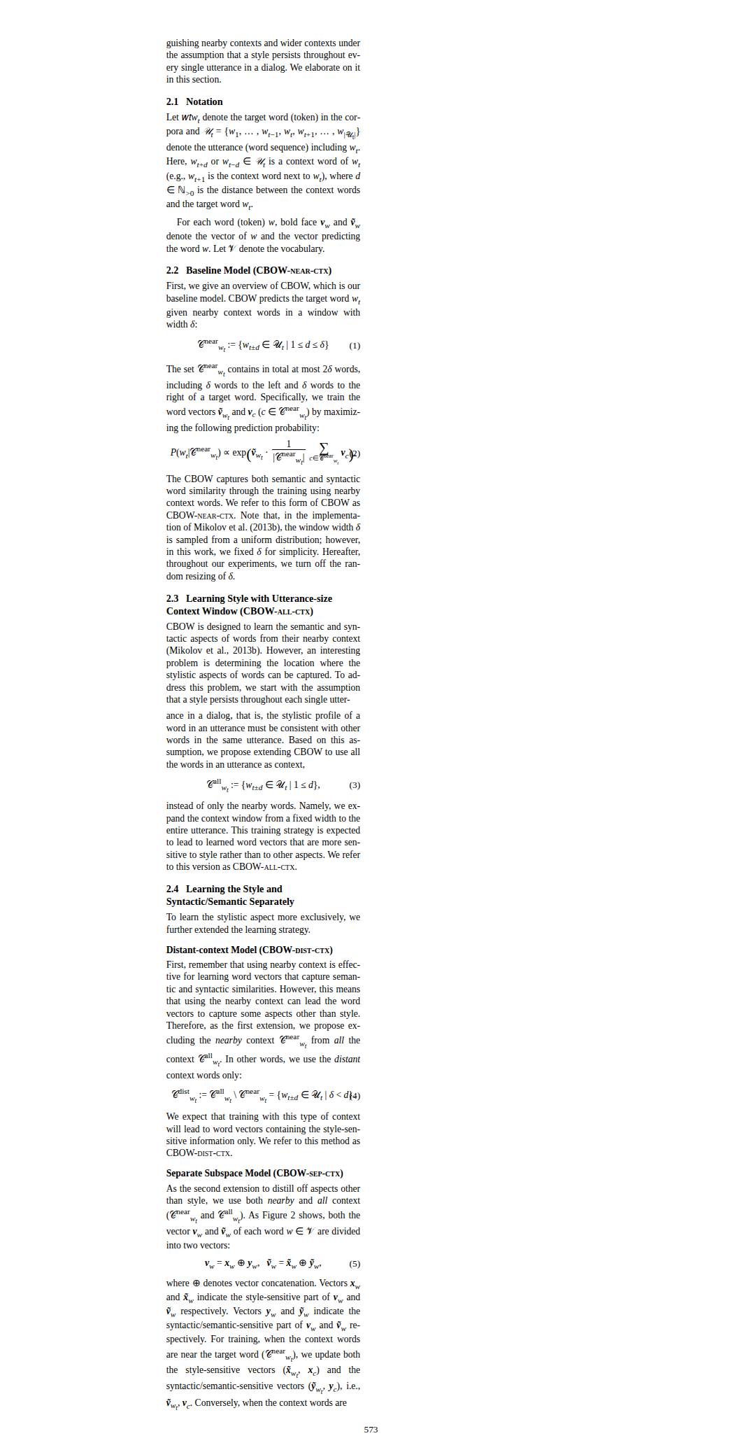guishing nearby contexts and wider contexts under the assumption that a style persists throughout every single utterance in a dialog. We elaborate on it in this section.
2.1 Notation
Let wtwt denote the target word (token) in the corpora and 𝒰t = {w1, … , wt−1, wt, wt+1, … , w|𝒰t|} denote the utterance (word sequence) including wt. Here, wt+d or wt−d ∈ 𝒰t is a context word of wt (e.g., wt+1 is the context word next to wt), where d ∈ ℕ>0 is the distance between the context words and the target word wt.
For each word (token) w, bold face vw and ṽw denote the vector of w and the vector predicting the word w. Let 𝒱 denote the vocabulary.
2.2 Baseline Model (CBOW-near-ctx)
First, we give an overview of CBOW, which is our baseline model. CBOW predicts the target word wt given nearby context words in a window with width δ:
𝒞nearwt := {wt±d ∈ 𝒰t | 1 ≤ d ≤ δ} (1)
The set 𝒞nearwt contains in total at most 2δ words, including δ words to the left and δ words to the right of a target word. Specifically, we train the word vectors ṽwt and vc (c ∈ 𝒞nearwt) by maximizing the following prediction probability:
P(wt|𝒞nearwt) ∝ exp(ṽwt · 1 |𝒞nearwt| ∑ c∈𝒞nearwt vc). (2)
The CBOW captures both semantic and syntactic word similarity through the training using nearby context words. We refer to this form of CBOW as CBOW-near-ctx. Note that, in the implementation of Mikolov et al. (2013b), the window width δ is sampled from a uniform distribution; however, in this work, we fixed δ for simplicity. Hereafter, throughout our experiments, we turn off the random resizing of δ.
2.3 Learning Style with Utterance-size Context Window (CBOW-all-ctx)
CBOW is designed to learn the semantic and syntactic aspects of words from their nearby context (Mikolov et al., 2013b). However, an interesting problem is determining the location where the stylistic aspects of words can be captured. To address this problem, we start with the assumption that a style persists throughout each single utter-
ance in a dialog, that is, the stylistic profile of a word in an utterance must be consistent with other words in the same utterance. Based on this assumption, we propose extending CBOW to use all the words in an utterance as context,
𝒞allwt := {wt±d ∈ 𝒰t | 1 ≤ d}, (3)
instead of only the nearby words. Namely, we expand the context window from a fixed width to the entire utterance. This training strategy is expected to lead to learned word vectors that are more sensitive to style rather than to other aspects. We refer to this version as CBOW-all-ctx.
2.4 Learning the Style and Syntactic/Semantic Separately
To learn the stylistic aspect more exclusively, we further extended the learning strategy.
Distant-context Model (CBOW-dist-ctx)
First, remember that using nearby context is effective for learning word vectors that capture semantic and syntactic similarities. However, this means that using the nearby context can lead the word vectors to capture some aspects other than style. Therefore, as the first extension, we propose excluding the nearby context 𝒞nearwt from all the context 𝒞allwt. In other words, we use the distant context words only:
𝒞distwt := 𝒞allwt \ 𝒞nearwt = {wt±d ∈ 𝒰t | δ < d}. (4)
We expect that training with this type of context will lead to word vectors containing the style-sensitive information only. We refer to this method as CBOW-dist-ctx.
Separate Subspace Model (CBOW-sep-ctx)
As the second extension to distill off aspects other than style, we use both nearby and all context (𝒞nearwt and 𝒞allwt). As Figure 2 shows, both the vector vw and ṽw of each word w ∈ 𝒱 are divided into two vectors:
vw = xw ⊕ yw, ṽw = x̃w ⊕ ỹw, (5)
where ⊕ denotes vector concatenation. Vectors xw and x̃w indicate the style-sensitive part of vw and ṽw respectively. Vectors yw and ỹw indicate the syntactic/semantic-sensitive part of vw and ṽw respectively. For training, when the context words are near the target word (𝒞nearwt), we update both the style-sensitive vectors (x̃wt, xc) and the syntactic/semantic-sensitive vectors (ỹwt, yc), i.e., ṽwt, vc. Conversely, when the context words are
573